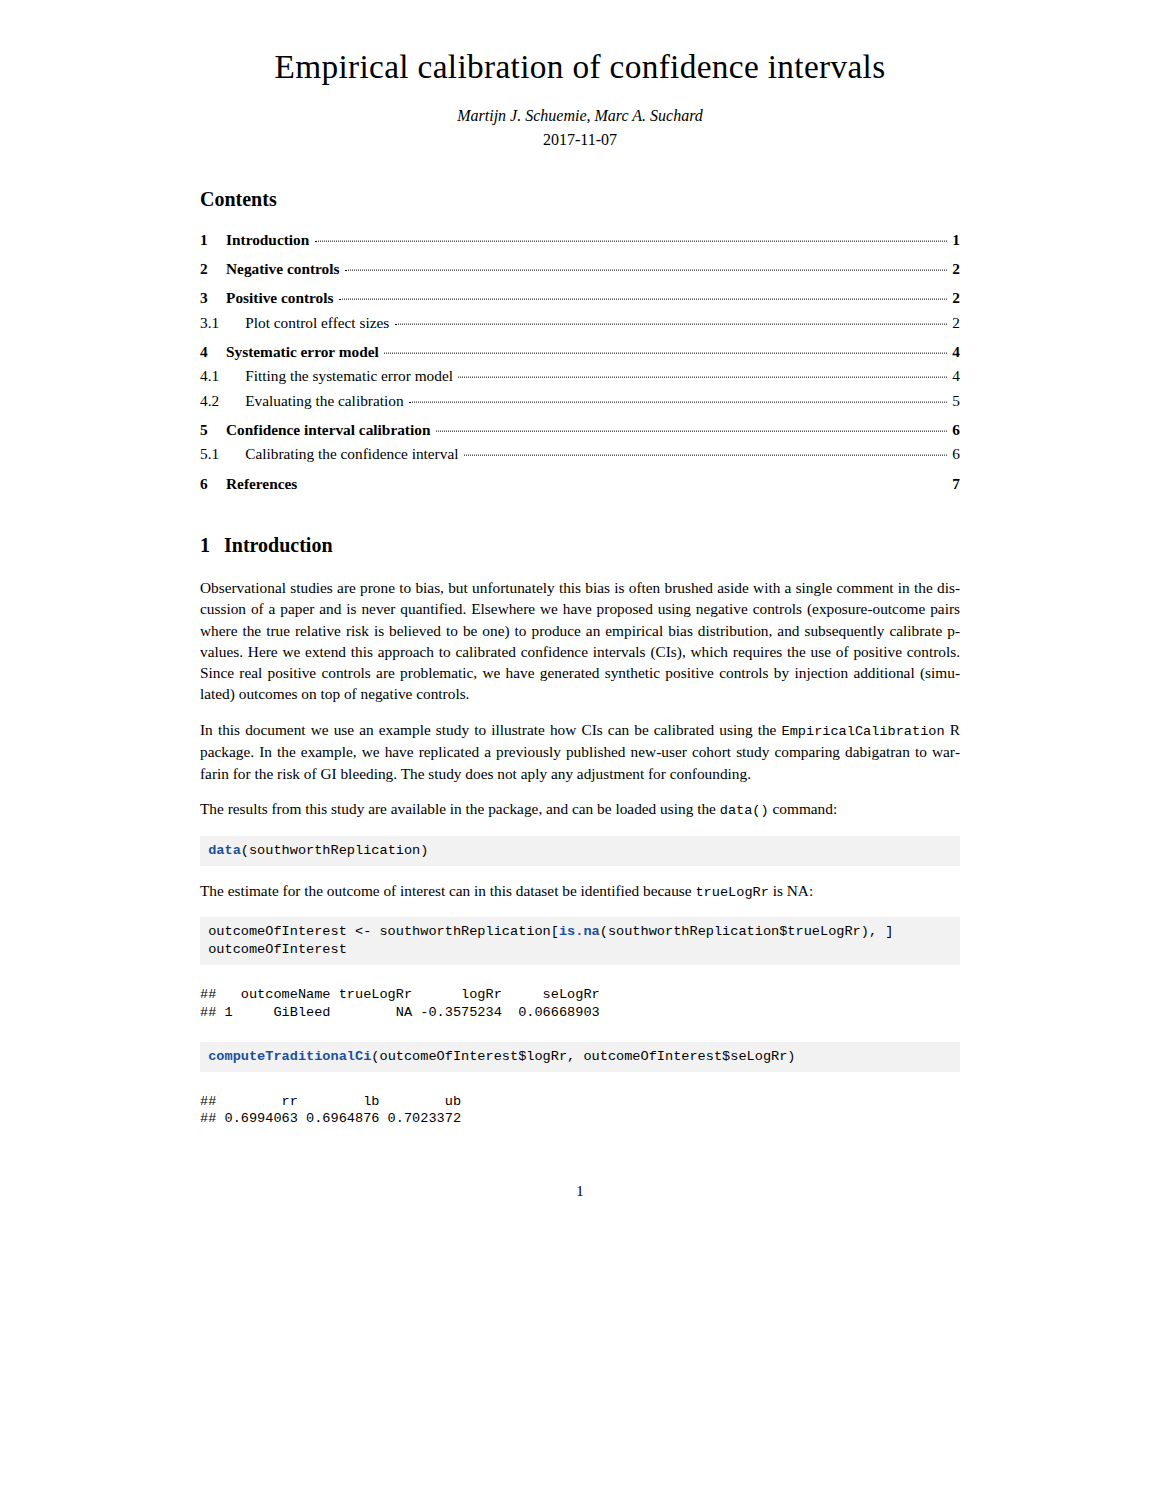Empirical calibration of confidence intervals
Martijn J. Schuemie, Marc A. Suchard
2017-11-07
Contents
1 Introduction 1
2 Negative controls 2
3 Positive controls 2
3.1 Plot control effect sizes 2
4 Systematic error model 4
4.1 Fitting the systematic error model 4
4.2 Evaluating the calibration 5
5 Confidence interval calibration 6
5.1 Calibrating the confidence interval 6
6 References 7
1 Introduction
Observational studies are prone to bias, but unfortunately this bias is often brushed aside with a single comment in the discussion of a paper and is never quantified. Elsewhere we have proposed using negative controls (exposure-outcome pairs where the true relative risk is believed to be one) to produce an empirical bias distribution, and subsequently calibrate p-values. Here we extend this approach to calibrated confidence intervals (CIs), which requires the use of positive controls. Since real positive controls are problematic, we have generated synthetic positive controls by injection additional (simulated) outcomes on top of negative controls.
In this document we use an example study to illustrate how CIs can be calibrated using the EmpiricalCalibration R package. In the example, we have replicated a previously published new-user cohort study comparing dabigatran to warfarin for the risk of GI bleeding. The study does not aply any adjustment for confounding.
The results from this study are available in the package, and can be loaded using the data() command:
data(southworthReplication)
The estimate for the outcome of interest can in this dataset be identified because trueLogRr is NA:
outcomeOfInterest <- southworthReplication[is.na(southworthReplication$trueLogRr), ]
outcomeOfInterest
##   outcomeName trueLogRr      logRr     seLogRr
## 1     GiBleed        NA -0.3575234  0.06668903
computeTraditionalCi(outcomeOfInterest$logRr, outcomeOfInterest$seLogRr)
##        rr        lb        ub
## 0.6994063 0.6964876 0.7023372
1